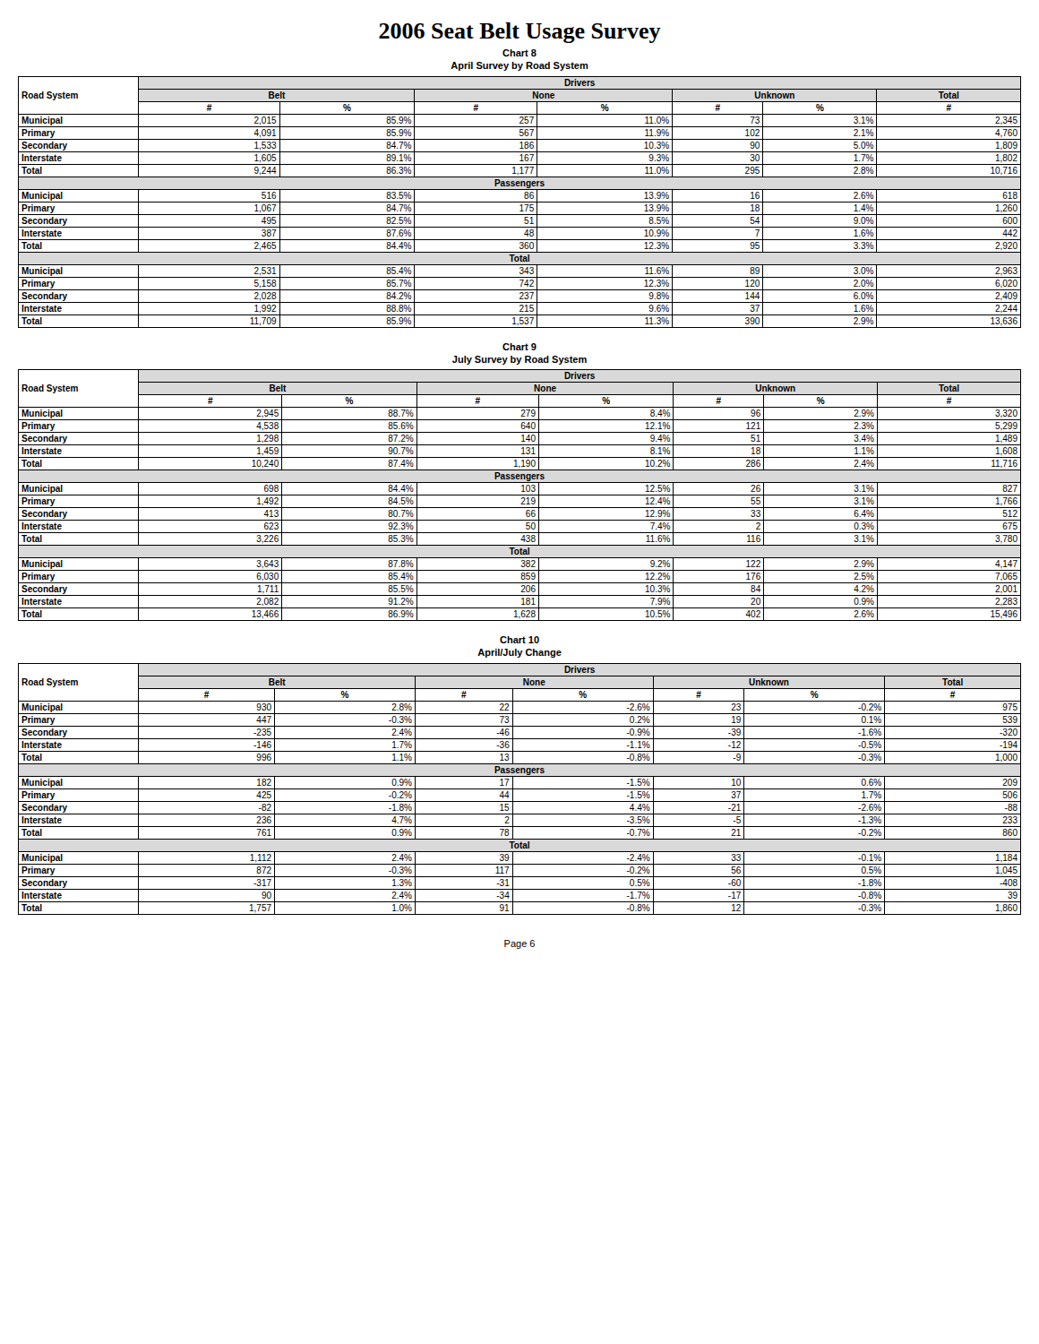2006 Seat Belt Usage Survey
Chart 8
April Survey by Road System
| Road System | Drivers |
| --- | --- |
| Belt | None | Unknown | Total |
| # | % | # | % | # | % | # |
| Municipal | 2,015 | 85.9% | 257 | 11.0% | 73 | 3.1% | 2,345 |
| Primary | 4,091 | 85.9% | 567 | 11.9% | 102 | 2.1% | 4,760 |
| Secondary | 1,533 | 84.7% | 186 | 10.3% | 90 | 5.0% | 1,809 |
| Interstate | 1,605 | 89.1% | 167 | 9.3% | 30 | 1.7% | 1,802 |
| Total | 9,244 | 86.3% | 1,177 | 11.0% | 295 | 2.8% | 10,716 |
| Passengers |
| Municipal | 516 | 83.5% | 86 | 13.9% | 16 | 2.6% | 618 |
| Primary | 1,067 | 84.7% | 175 | 13.9% | 18 | 1.4% | 1,260 |
| Secondary | 495 | 82.5% | 51 | 8.5% | 54 | 9.0% | 600 |
| Interstate | 387 | 87.6% | 48 | 10.9% | 7 | 1.6% | 442 |
| Total | 2,465 | 84.4% | 360 | 12.3% | 95 | 3.3% | 2,920 |
| Total |
| Municipal | 2,531 | 85.4% | 343 | 11.6% | 89 | 3.0% | 2,963 |
| Primary | 5,158 | 85.7% | 742 | 12.3% | 120 | 2.0% | 6,020 |
| Secondary | 2,028 | 84.2% | 237 | 9.8% | 144 | 6.0% | 2,409 |
| Interstate | 1,992 | 88.8% | 215 | 9.6% | 37 | 1.6% | 2,244 |
| Total | 11,709 | 85.9% | 1,537 | 11.3% | 390 | 2.9% | 13,636 |
Chart 9
July Survey by Road System
| Road System | Drivers |
| --- | --- |
| Belt | None | Unknown | Total |
| # | % | # | % | # | % | # |
| Municipal | 2,945 | 88.7% | 279 | 8.4% | 96 | 2.9% | 3,320 |
| Primary | 4,538 | 85.6% | 640 | 12.1% | 121 | 2.3% | 5,299 |
| Secondary | 1,298 | 87.2% | 140 | 9.4% | 51 | 3.4% | 1,489 |
| Interstate | 1,459 | 90.7% | 131 | 8.1% | 18 | 1.1% | 1,608 |
| Total | 10,240 | 87.4% | 1,190 | 10.2% | 286 | 2.4% | 11,716 |
| Passengers |
| Municipal | 698 | 84.4% | 103 | 12.5% | 26 | 3.1% | 827 |
| Primary | 1,492 | 84.5% | 219 | 12.4% | 55 | 3.1% | 1,766 |
| Secondary | 413 | 80.7% | 66 | 12.9% | 33 | 6.4% | 512 |
| Interstate | 623 | 92.3% | 50 | 7.4% | 2 | 0.3% | 675 |
| Total | 3,226 | 85.3% | 438 | 11.6% | 116 | 3.1% | 3,780 |
| Total |
| Municipal | 3,643 | 87.8% | 382 | 9.2% | 122 | 2.9% | 4,147 |
| Primary | 6,030 | 85.4% | 859 | 12.2% | 176 | 2.5% | 7,065 |
| Secondary | 1,711 | 85.5% | 206 | 10.3% | 84 | 4.2% | 2,001 |
| Interstate | 2,082 | 91.2% | 181 | 7.9% | 20 | 0.9% | 2,283 |
| Total | 13,466 | 86.9% | 1,628 | 10.5% | 402 | 2.6% | 15,496 |
Chart 10
April/July Change
| Road System | Drivers |
| --- | --- |
| Belt | None | Unknown | Total |
| # | % | # | % | # | % | # |
| Municipal | 930 | 2.8% | 22 | -2.6% | 23 | -0.2% | 975 |
| Primary | 447 | -0.3% | 73 | 0.2% | 19 | 0.1% | 539 |
| Secondary | -235 | 2.4% | -46 | -0.9% | -39 | -1.6% | -320 |
| Interstate | -146 | 1.7% | -36 | -1.1% | -12 | -0.5% | -194 |
| Total | 996 | 1.1% | 13 | -0.8% | -9 | -0.3% | 1,000 |
| Passengers |
| Municipal | 182 | 0.9% | 17 | -1.5% | 10 | 0.6% | 209 |
| Primary | 425 | -0.2% | 44 | -1.5% | 37 | 1.7% | 506 |
| Secondary | -82 | -1.8% | 15 | 4.4% | -21 | -2.6% | -88 |
| Interstate | 236 | 4.7% | 2 | -3.5% | -5 | -1.3% | 233 |
| Total | 761 | 0.9% | 78 | -0.7% | 21 | -0.2% | 860 |
| Total |
| Municipal | 1,112 | 2.4% | 39 | -2.4% | 33 | -0.1% | 1,184 |
| Primary | 872 | -0.3% | 117 | -0.2% | 56 | 0.5% | 1,045 |
| Secondary | -317 | 1.3% | -31 | 0.5% | -60 | -1.8% | -408 |
| Interstate | 90 | 2.4% | -34 | -1.7% | -17 | -0.8% | 39 |
| Total | 1,757 | 1.0% | 91 | -0.8% | 12 | -0.3% | 1,860 |
Page 6